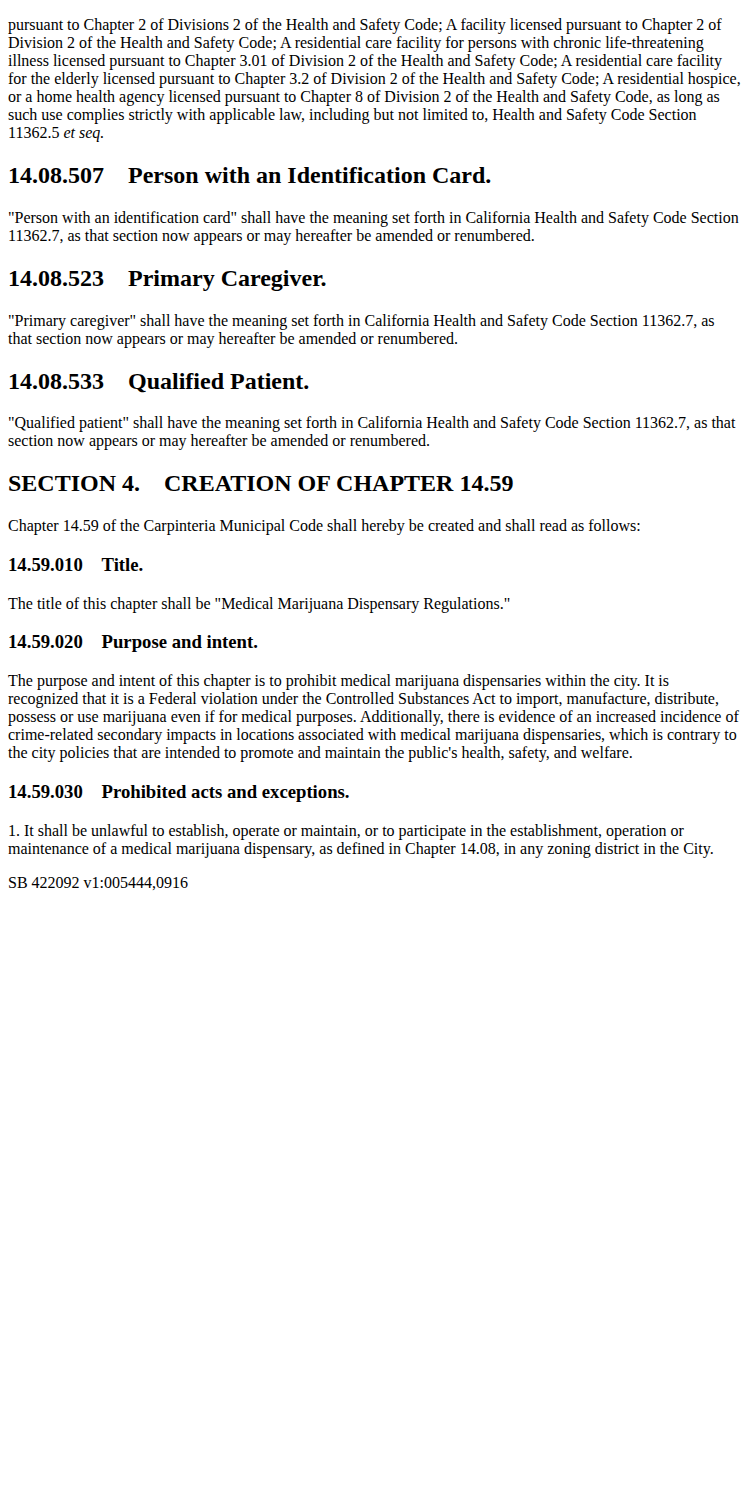pursuant to Chapter 2 of Divisions 2 of the Health and Safety Code; A facility licensed pursuant to Chapter 2 of Division 2 of the Health and Safety Code; A residential care facility for persons with chronic life-threatening illness licensed pursuant to Chapter 3.01 of Division 2 of the Health and Safety Code; A residential care facility for the elderly licensed pursuant to Chapter 3.2 of Division 2 of the Health and Safety Code; A residential hospice, or a home health agency licensed pursuant to Chapter 8 of Division 2 of the Health and Safety Code, as long as such use complies strictly with applicable law, including but not limited to, Health and Safety Code Section 11362.5 et seq.
14.08.507 Person with an Identification Card.
"Person with an identification card" shall have the meaning set forth in California Health and Safety Code Section 11362.7, as that section now appears or may hereafter be amended or renumbered.
14.08.523 Primary Caregiver.
"Primary caregiver" shall have the meaning set forth in California Health and Safety Code Section 11362.7, as that section now appears or may hereafter be amended or renumbered.
14.08.533 Qualified Patient.
"Qualified patient" shall have the meaning set forth in California Health and Safety Code Section 11362.7, as that section now appears or may hereafter be amended or renumbered.
SECTION 4. CREATION OF CHAPTER 14.59
Chapter 14.59 of the Carpinteria Municipal Code shall hereby be created and shall read as follows:
14.59.010 Title.
The title of this chapter shall be "Medical Marijuana Dispensary Regulations."
14.59.020 Purpose and intent.
The purpose and intent of this chapter is to prohibit medical marijuana dispensaries within the city. It is recognized that it is a Federal violation under the Controlled Substances Act to import, manufacture, distribute, possess or use marijuana even if for medical purposes. Additionally, there is evidence of an increased incidence of crime-related secondary impacts in locations associated with medical marijuana dispensaries, which is contrary to the city policies that are intended to promote and maintain the public's health, safety, and welfare.
14.59.030 Prohibited acts and exceptions.
1. It shall be unlawful to establish, operate or maintain, or to participate in the establishment, operation or maintenance of a medical marijuana dispensary, as defined in Chapter 14.08, in any zoning district in the City.
SB 422092 v1:005444,0916